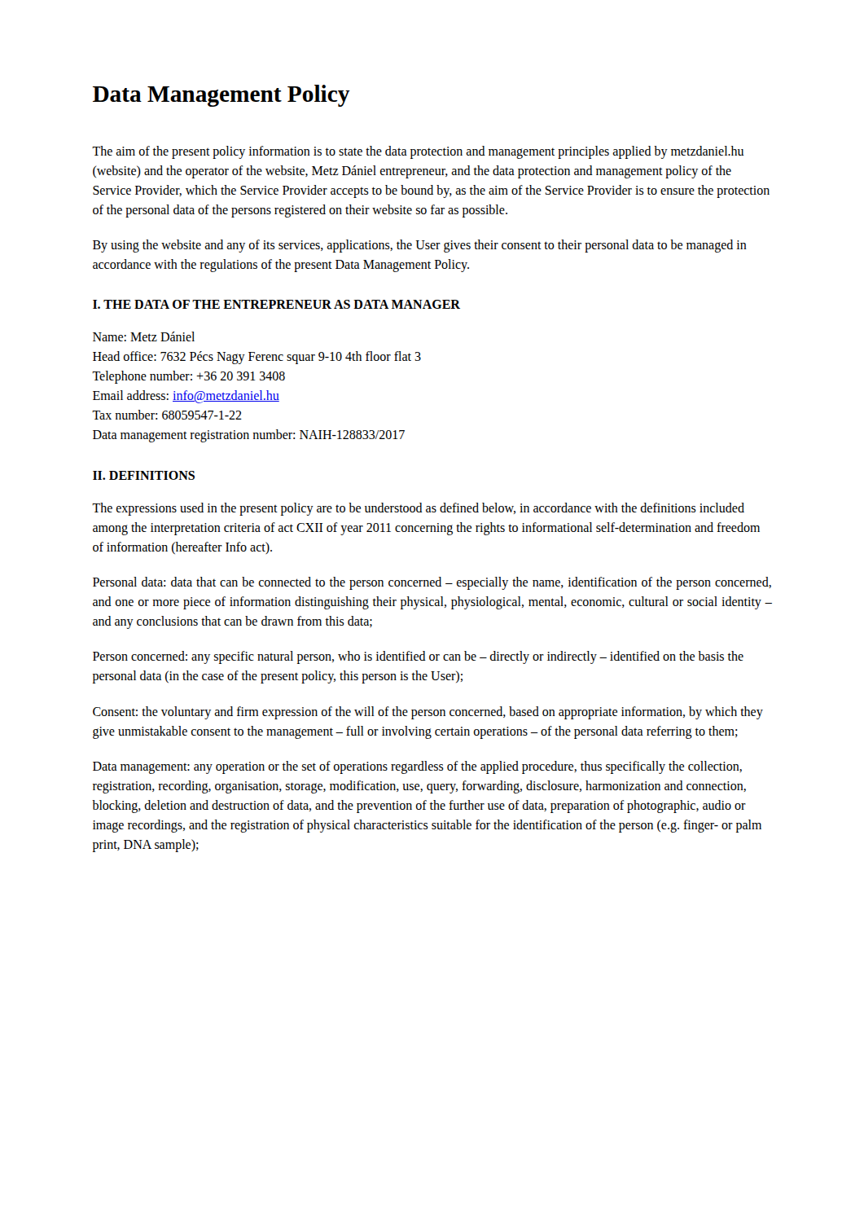Data Management Policy
The aim of the present policy information is to state the data protection and management principles applied by metzdaniel.hu (website) and the operator of the website, Metz Dániel entrepreneur, and the data protection and management policy of the Service Provider, which the Service Provider accepts to be bound by, as the aim of the Service Provider is to ensure the protection of the personal data of the persons registered on their website so far as possible.
By using the website and any of its services, applications, the User gives their consent to their personal data to be managed in accordance with the regulations of the present Data Management Policy.
I. THE DATA OF THE ENTREPRENEUR AS DATA MANAGER
Name: Metz Dániel Head office: 7632 Pécs Nagy Ferenc squar 9-10 4th floor flat 3 Telephone number: +36 20 391 3408 Email address: info@metzdaniel.hu Tax number: 68059547-1-22 Data management registration number: NAIH-128833/2017
II. DEFINITIONS
The expressions used in the present policy are to be understood as defined below, in accordance with the definitions included among the interpretation criteria of act CXII of year 2011 concerning the rights to informational self-determination and freedom of information (hereafter Info act).
Personal data: data that can be connected to the person concerned – especially the name, identification of the person concerned, and one or more piece of information distinguishing their physical, physiological, mental, economic, cultural or social identity – and any conclusions that can be drawn from this data;
Person concerned: any specific natural person, who is identified or can be – directly or indirectly – identified on the basis the personal data (in the case of the present policy, this person is the User);
Consent: the voluntary and firm expression of the will of the person concerned, based on appropriate information, by which they give unmistakable consent to the management – full or involving certain operations – of the personal data referring to them;
Data management: any operation or the set of operations regardless of the applied procedure, thus specifically the collection, registration, recording, organisation, storage, modification, use, query, forwarding, disclosure, harmonization and connection, blocking, deletion and destruction of data, and the prevention of the further use of data, preparation of photographic, audio or image recordings, and the registration of physical characteristics suitable for the identification of the person (e.g. finger- or palm print, DNA sample);